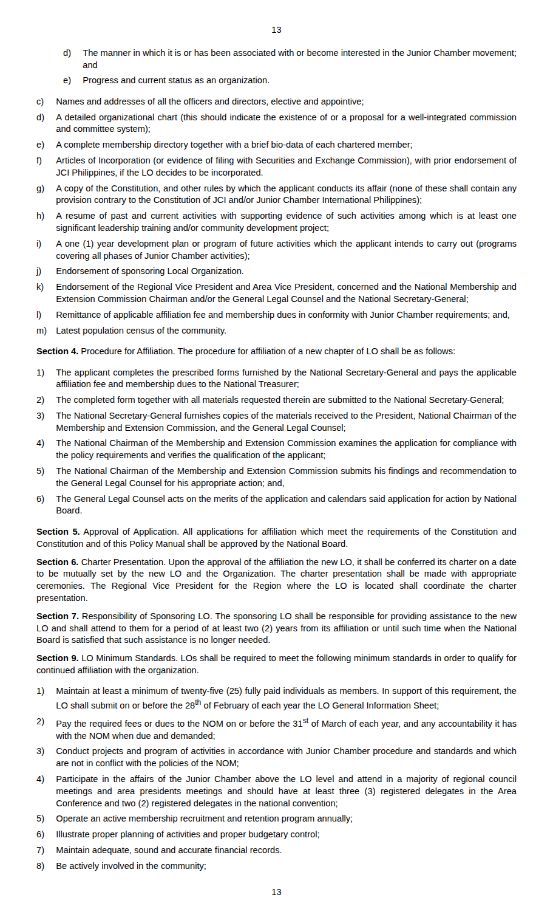13
The manner in which it is or has been associated with or become interested in the Junior Chamber movement; and
Progress and current status as an organization.
Names and addresses of all the officers and directors, elective and appointive;
A detailed organizational chart (this should indicate the existence of or a proposal for a well-integrated commission and committee system);
A complete membership directory together with a brief bio-data of each chartered member;
Articles of Incorporation (or evidence of filing with Securities and Exchange Commission), with prior endorsement of JCI Philippines, if the LO decides to be incorporated.
A copy of the Constitution, and other rules by which the applicant conducts its affair (none of these shall contain any provision contrary to the Constitution of JCI and/or Junior Chamber International Philippines);
A resume of past and current activities with supporting evidence of such activities among which is at least one significant leadership training and/or community development project;
A one (1) year development plan or program of future activities which the applicant intends to carry out (programs covering all phases of Junior Chamber activities);
Endorsement of sponsoring Local Organization.
Endorsement of the Regional Vice President and Area Vice President, concerned and the National Membership and Extension Commission Chairman and/or the General Legal Counsel and the National Secretary-General;
Remittance of applicable affiliation fee and membership dues in conformity with Junior Chamber requirements; and,
Latest population census of the community.
Section 4. Procedure for Affiliation. The procedure for affiliation of a new chapter of LO shall be as follows:
The applicant completes the prescribed forms furnished by the National Secretary-General and pays the applicable affiliation fee and membership dues to the National Treasurer;
The completed form together with all materials requested therein are submitted to the National Secretary-General;
The National Secretary-General furnishes copies of the materials received to the President, National Chairman of the Membership and Extension Commission, and the General Legal Counsel;
The National Chairman of the Membership and Extension Commission examines the application for compliance with the policy requirements and verifies the qualification of the applicant;
The National Chairman of the Membership and Extension Commission submits his findings and recommendation to the General Legal Counsel for his appropriate action; and,
The General Legal Counsel acts on the merits of the application and calendars said application for action by National Board.
Section 5. Approval of Application. All applications for affiliation which meet the requirements of the Constitution and Constitution and of this Policy Manual shall be approved by the National Board.
Section 6. Charter Presentation. Upon the approval of the affiliation the new LO, it shall be conferred its charter on a date to be mutually set by the new LO and the Organization. The charter presentation shall be made with appropriate ceremonies. The Regional Vice President for the Region where the LO is located shall coordinate the charter presentation.
Section 7. Responsibility of Sponsoring LO. The sponsoring LO shall be responsible for providing assistance to the new LO and shall attend to them for a period of at least two (2) years from its affiliation or until such time when the National Board is satisfied that such assistance is no longer needed.
Section 9. LO Minimum Standards. LOs shall be required to meet the following minimum standards in order to qualify for continued affiliation with the organization.
Maintain at least a minimum of twenty-five (25) fully paid individuals as members. In support of this requirement, the LO shall submit on or before the 28th of February of each year the LO General Information Sheet;
Pay the required fees or dues to the NOM on or before the 31st of March of each year, and any accountability it has with the NOM when due and demanded;
Conduct projects and program of activities in accordance with Junior Chamber procedure and standards and which are not in conflict with the policies of the NOM;
Participate in the affairs of the Junior Chamber above the LO level and attend in a majority of regional council meetings and area presidents meetings and should have at least three (3) registered delegates in the Area Conference and two (2) registered delegates in the national convention;
Operate an active membership recruitment and retention program annually;
Illustrate proper planning of activities and proper budgetary control;
Maintain adequate, sound and accurate financial records.
Be actively involved in the community;
13